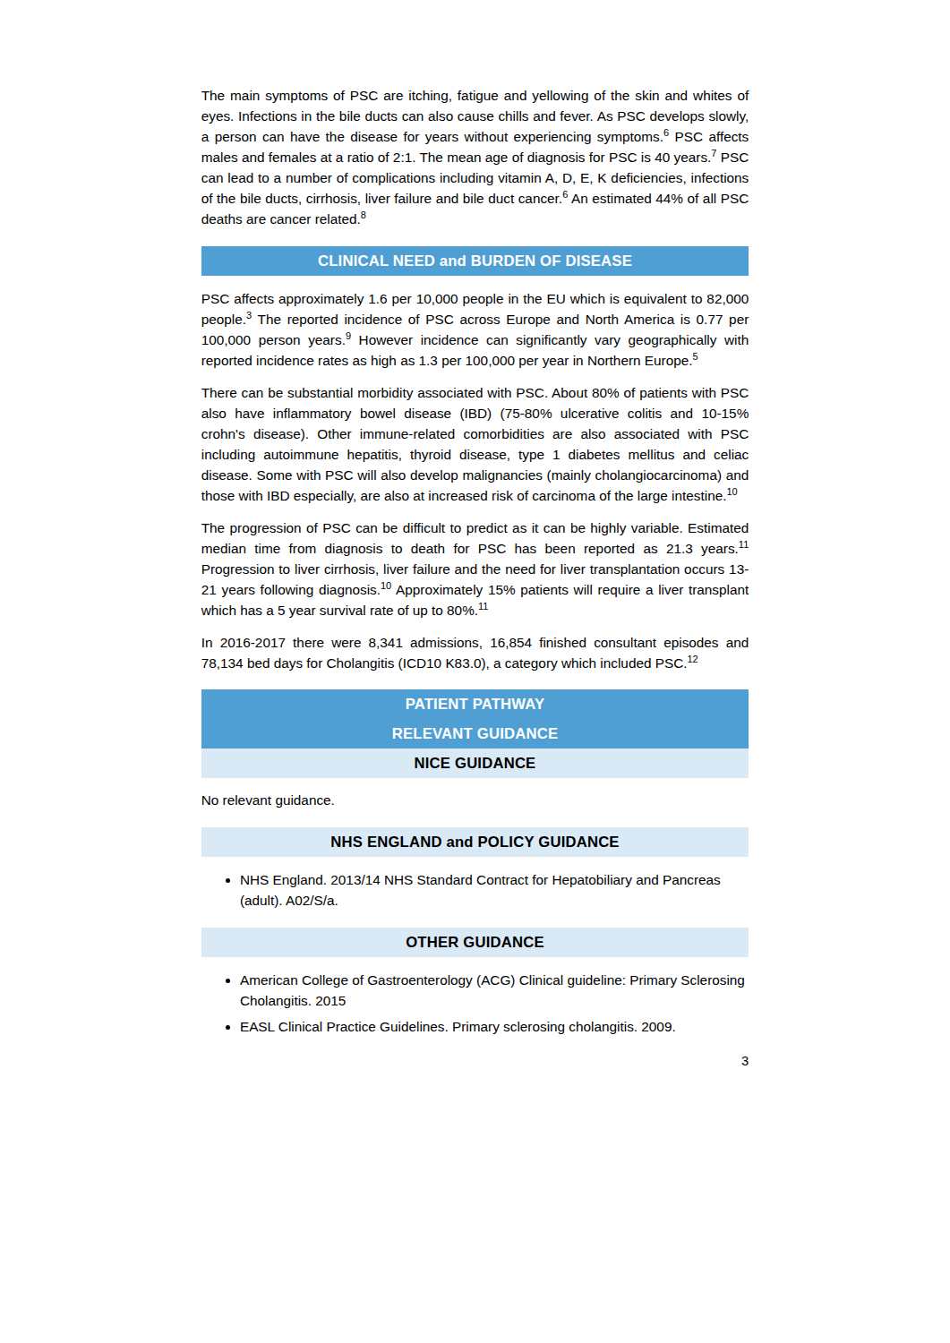The main symptoms of PSC are itching, fatigue and yellowing of the skin and whites of eyes. Infections in the bile ducts can also cause chills and fever. As PSC develops slowly, a person can have the disease for years without experiencing symptoms.6 PSC affects males and females at a ratio of 2:1. The mean age of diagnosis for PSC is 40 years.7 PSC can lead to a number of complications including vitamin A, D, E, K deficiencies, infections of the bile ducts, cirrhosis, liver failure and bile duct cancer.6 An estimated 44% of all PSC deaths are cancer related.8
CLINICAL NEED and BURDEN OF DISEASE
PSC affects approximately 1.6 per 10,000 people in the EU which is equivalent to 82,000 people.3 The reported incidence of PSC across Europe and North America is 0.77 per 100,000 person years.9 However incidence can significantly vary geographically with reported incidence rates as high as 1.3 per 100,000 per year in Northern Europe.5
There can be substantial morbidity associated with PSC. About 80% of patients with PSC also have inflammatory bowel disease (IBD) (75-80% ulcerative colitis and 10-15% crohn's disease). Other immune-related comorbidities are also associated with PSC including autoimmune hepatitis, thyroid disease, type 1 diabetes mellitus and celiac disease. Some with PSC will also develop malignancies (mainly cholangiocarcinoma) and those with IBD especially, are also at increased risk of carcinoma of the large intestine.10
The progression of PSC can be difficult to predict as it can be highly variable. Estimated median time from diagnosis to death for PSC has been reported as 21.3 years.11 Progression to liver cirrhosis, liver failure and the need for liver transplantation occurs 13-21 years following diagnosis.10 Approximately 15% patients will require a liver transplant which has a 5 year survival rate of up to 80%.11
In 2016-2017 there were 8,341 admissions, 16,854 finished consultant episodes and 78,134 bed days for Cholangitis (ICD10 K83.0), a category which included PSC.12
PATIENT PATHWAY
RELEVANT GUIDANCE
NICE GUIDANCE
No relevant guidance.
NHS ENGLAND and POLICY GUIDANCE
NHS England. 2013/14 NHS Standard Contract for Hepatobiliary and Pancreas (adult). A02/S/a.
OTHER GUIDANCE
American College of Gastroenterology (ACG) Clinical guideline: Primary Sclerosing Cholangitis. 2015
EASL Clinical Practice Guidelines. Primary sclerosing cholangitis. 2009.
3